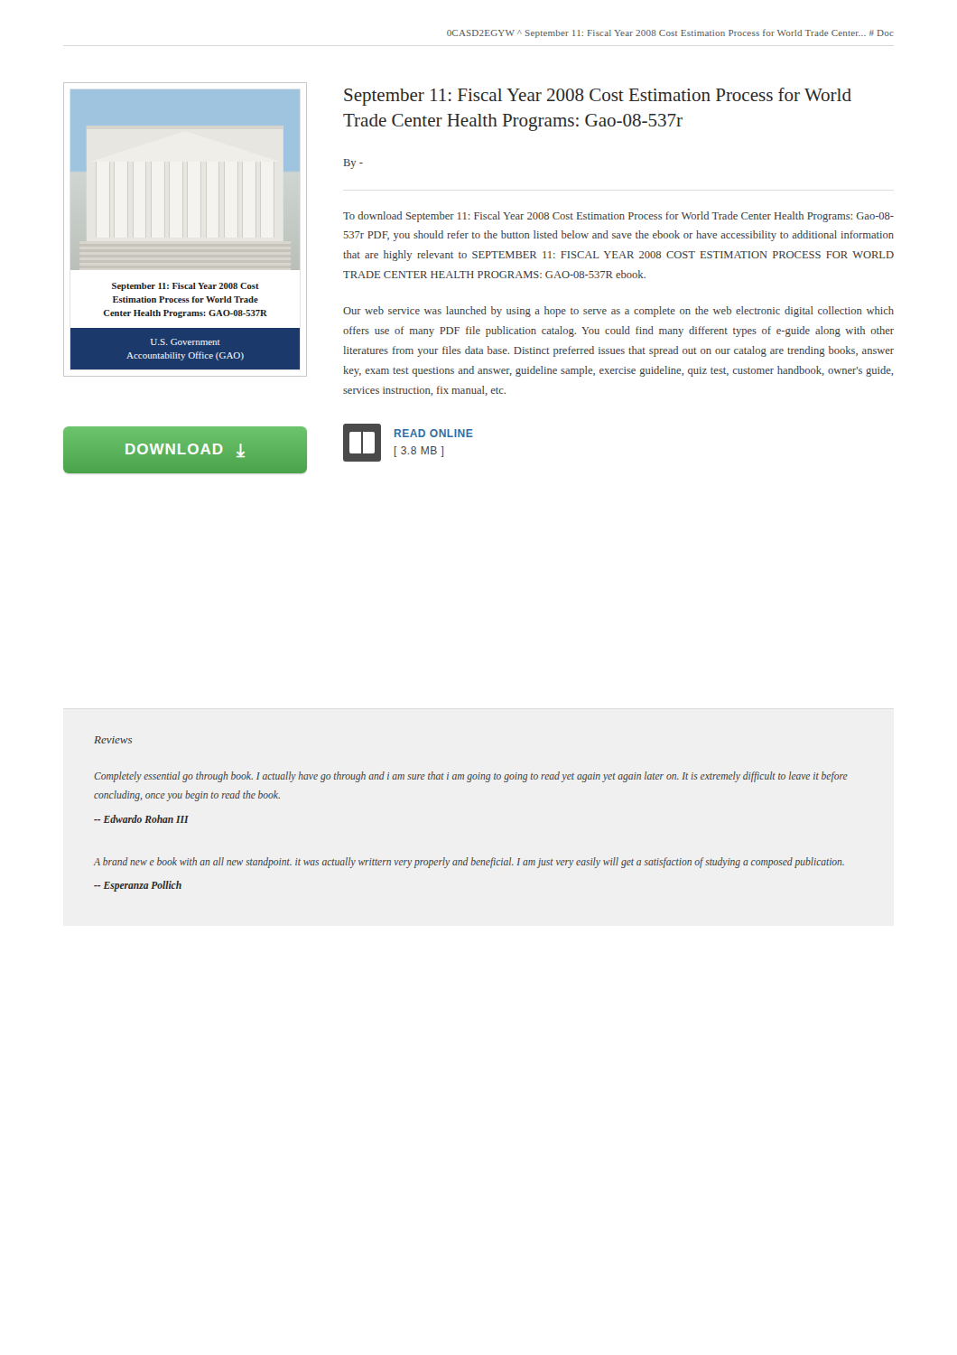0CASD2EGYW ^ September 11: Fiscal Year 2008 Cost Estimation Process for World Trade Center... # Doc
September 11: Fiscal Year 2008 Cost
Estimation Process for World Trade
Center Health Programs: GAO-08-537R
U.S. Government
Accountability Office (GAO)
DOWNLOAD ⤓
September 11: Fiscal Year 2008 Cost Estimation Process for World Trade Center Health Programs: Gao-08-537r
By -
To download September 11: Fiscal Year 2008 Cost Estimation Process for World Trade Center Health Programs: Gao-08-537r PDF, you should refer to the button listed below and save the ebook or have accessibility to additional information that are highly relevant to SEPTEMBER 11: FISCAL YEAR 2008 COST ESTIMATION PROCESS FOR WORLD TRADE CENTER HEALTH PROGRAMS: GAO-08-537R ebook.
Our web service was launched by using a hope to serve as a complete on the web electronic digital collection which offers use of many PDF file publication catalog. You could find many different types of e-guide along with other literatures from your files data base. Distinct preferred issues that spread out on our catalog are trending books, answer key, exam test questions and answer, guideline sample, exercise guideline, quiz test, customer handbook, owner's guide, services instruction, fix manual, etc.
READ ONLINE
[ 3.8 MB ]
Reviews
Completely essential go through book. I actually have go through and i am sure that i am going to going to read yet again yet again later on. It is extremely difficult to leave it before concluding, once you begin to read the book.
-- Edwardo Rohan III
A brand new e book with an all new standpoint. it was actually writtern very properly and beneficial. I am just very easily will get a satisfaction of studying a composed publication.
-- Esperanza Pollich